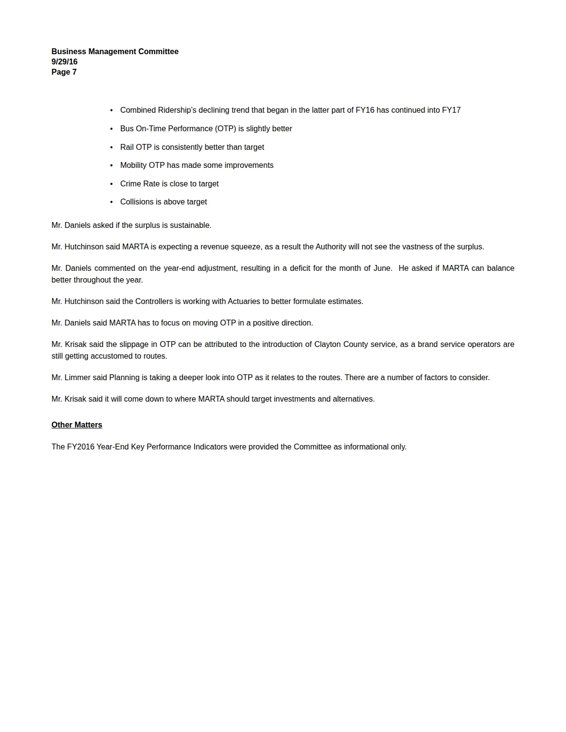Business Management Committee
9/29/16
Page 7
Combined Ridership’s declining trend that began in the latter part of FY16 has continued into FY17
Bus On-Time Performance (OTP) is slightly better
Rail OTP is consistently better than target
Mobility OTP has made some improvements
Crime Rate is close to target
Collisions is above target
Mr. Daniels asked if the surplus is sustainable.
Mr. Hutchinson said MARTA is expecting a revenue squeeze, as a result the Authority will not see the vastness of the surplus.
Mr. Daniels commented on the year-end adjustment, resulting in a deficit for the month of June. He asked if MARTA can balance better throughout the year.
Mr. Hutchinson said the Controllers is working with Actuaries to better formulate estimates.
Mr. Daniels said MARTA has to focus on moving OTP in a positive direction.
Mr. Krisak said the slippage in OTP can be attributed to the introduction of Clayton County service, as a brand service operators are still getting accustomed to routes.
Mr. Limmer said Planning is taking a deeper look into OTP as it relates to the routes. There are a number of factors to consider.
Mr. Krisak said it will come down to where MARTA should target investments and alternatives.
Other Matters
The FY2016 Year-End Key Performance Indicators were provided the Committee as informational only.